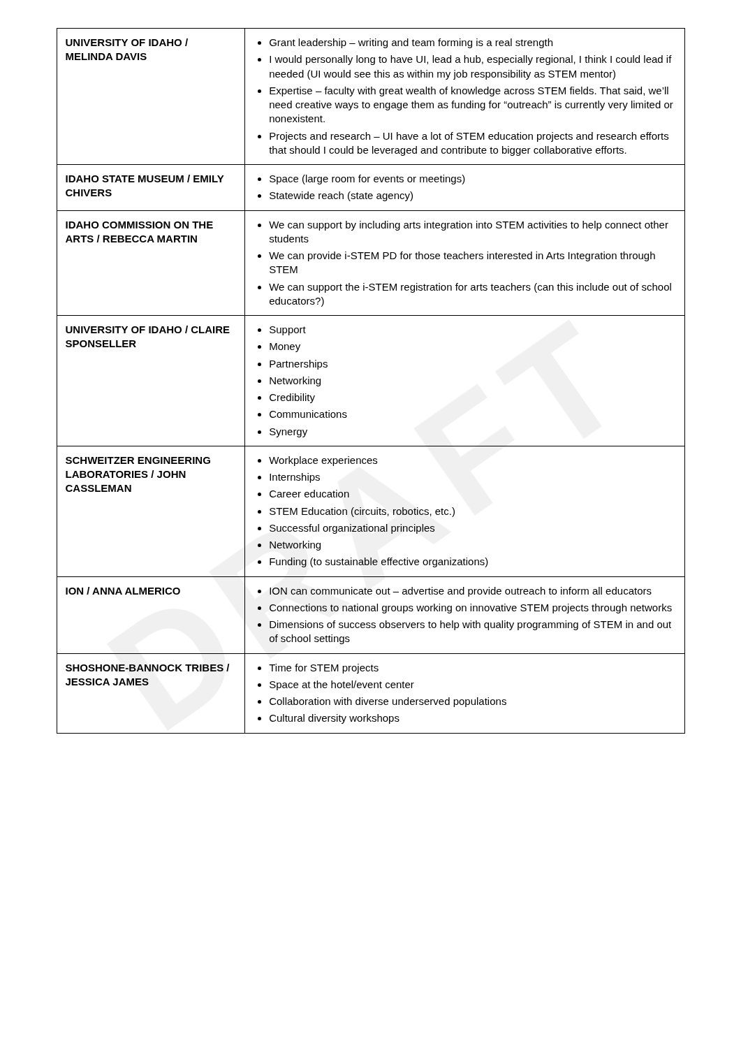| University of Idaho / Melinda Davis | Grant leadership – writing and team forming is a real strength I would personally long to have UI, lead a hub, especially regional, I think I could lead if needed (UI would see this as within my job responsibility as STEM mentor) Expertise – faculty with great wealth of knowledge across STEM fields. That said, we’ll need creative ways to engage them as funding for “outreach” is currently very limited or nonexistent. Projects and research – UI have a lot of STEM education projects and research efforts that should I could be leveraged and contribute to bigger collaborative efforts. |
| Idaho State Museum / Emily Chivers | Space (large room for events or meetings) Statewide reach (state agency) |
| Idaho Commission on the Arts / Rebecca Martin | We can support by including arts integration into STEM activities to help connect other students We can provide i-STEM PD for those teachers interested in Arts Integration through STEM We can support the i-STEM registration for arts teachers (can this include out of school educators?) |
| University of Idaho / Claire Sponseller | Support Money Partnerships Networking Credibility Communications Synergy |
| Schweitzer Engineering Laboratories / John Cassleman | Workplace experiences Internships Career education STEM Education (circuits, robotics, etc.) Successful organizational principles Networking Funding (to sustainable effective organizations) |
| ION / Anna Almerico | ION can communicate out – advertise and provide outreach to inform all educators Connections to national groups working on innovative STEM projects through networks Dimensions of success observers to help with quality programming of STEM in and out of school settings |
| Shoshone-Bannock Tribes / Jessica James | Time for STEM projects Space at the hotel/event center Collaboration with diverse underserved populations Cultural diversity workshops |